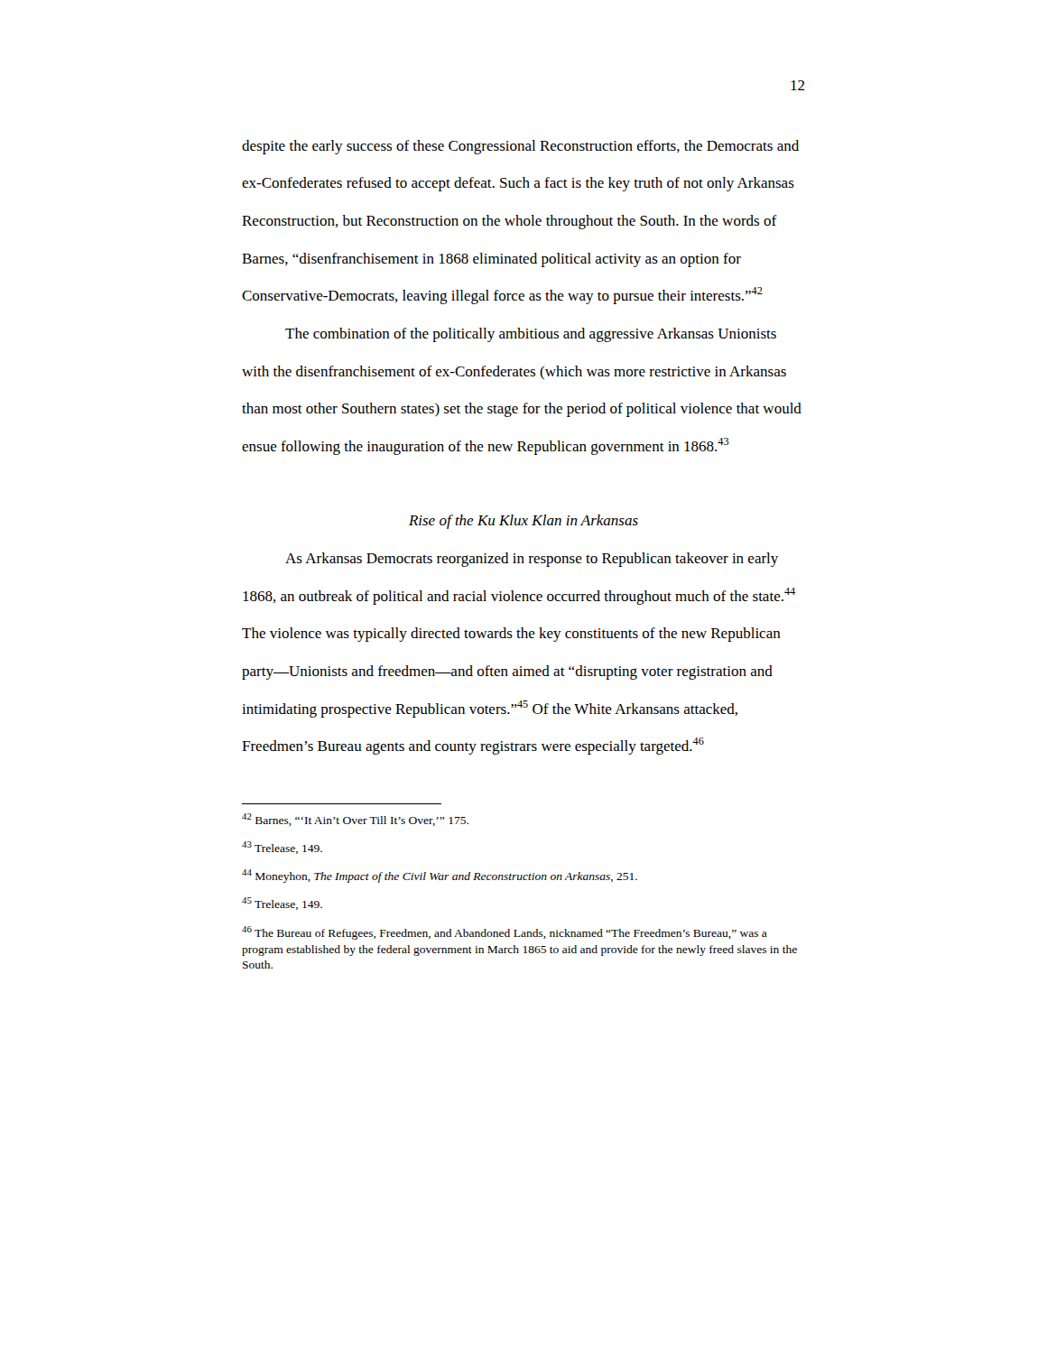12
despite the early success of these Congressional Reconstruction efforts, the Democrats and ex-Confederates refused to accept defeat. Such a fact is the key truth of not only Arkansas Reconstruction, but Reconstruction on the whole throughout the South. In the words of Barnes, “disenfranchisement in 1868 eliminated political activity as an option for Conservative-Democrats, leaving illegal force as the way to pursue their interests.”42
The combination of the politically ambitious and aggressive Arkansas Unionists with the disenfranchisement of ex-Confederates (which was more restrictive in Arkansas than most other Southern states) set the stage for the period of political violence that would ensue following the inauguration of the new Republican government in 1868.43
Rise of the Ku Klux Klan in Arkansas
As Arkansas Democrats reorganized in response to Republican takeover in early 1868, an outbreak of political and racial violence occurred throughout much of the state.44 The violence was typically directed towards the key constituents of the new Republican party—Unionists and freedmen—and often aimed at “disrupting voter registration and intimidating prospective Republican voters.”45 Of the White Arkansans attacked, Freedmen’s Bureau agents and county registrars were especially targeted.46
42 Barnes, “‘It Ain’t Over Till It’s Over,’” 175.
43 Trelease, 149.
44 Moneyhon, The Impact of the Civil War and Reconstruction on Arkansas, 251.
45 Trelease, 149.
46 The Bureau of Refugees, Freedmen, and Abandoned Lands, nicknamed “The Freedmen’s Bureau,” was a program established by the federal government in March 1865 to aid and provide for the newly freed slaves in the South.